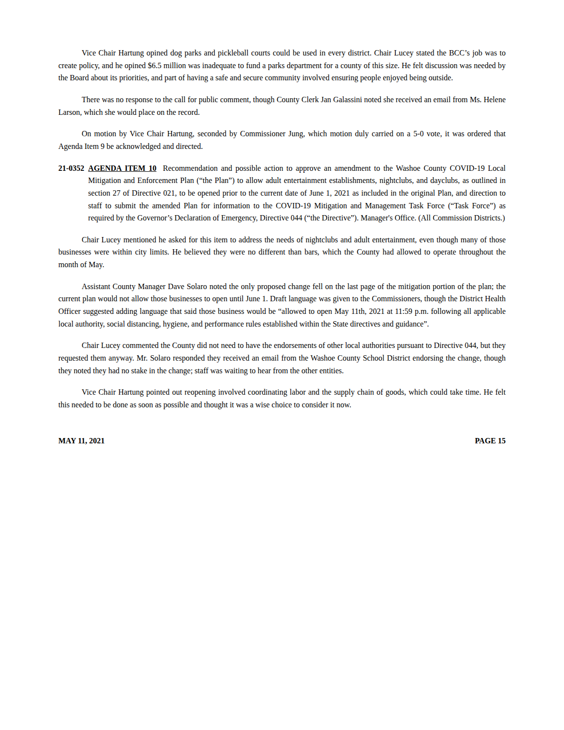Vice Chair Hartung opined dog parks and pickleball courts could be used in every district. Chair Lucey stated the BCC’s job was to create policy, and he opined $6.5 million was inadequate to fund a parks department for a county of this size. He felt discussion was needed by the Board about its priorities, and part of having a safe and secure community involved ensuring people enjoyed being outside.
There was no response to the call for public comment, though County Clerk Jan Galassini noted she received an email from Ms. Helene Larson, which she would place on the record.
On motion by Vice Chair Hartung, seconded by Commissioner Jung, which motion duly carried on a 5-0 vote, it was ordered that Agenda Item 9 be acknowledged and directed.
21-0352
AGENDA ITEM 10 Recommendation and possible action to approve an amendment to the Washoe County COVID-19 Local Mitigation and Enforcement Plan (“the Plan”) to allow adult entertainment establishments, nightclubs, and dayclubs, as outlined in section 27 of Directive 021, to be opened prior to the current date of June 1, 2021 as included in the original Plan, and direction to staff to submit the amended Plan for information to the COVID-19 Mitigation and Management Task Force (“Task Force”) as required by the Governor’s Declaration of Emergency, Directive 044 (“the Directive”). Manager's Office. (All Commission Districts.)
Chair Lucey mentioned he asked for this item to address the needs of nightclubs and adult entertainment, even though many of those businesses were within city limits. He believed they were no different than bars, which the County had allowed to operate throughout the month of May.
Assistant County Manager Dave Solaro noted the only proposed change fell on the last page of the mitigation portion of the plan; the current plan would not allow those businesses to open until June 1. Draft language was given to the Commissioners, though the District Health Officer suggested adding language that said those business would be “allowed to open May 11th, 2021 at 11:59 p.m. following all applicable local authority, social distancing, hygiene, and performance rules established within the State directives and guidance”.
Chair Lucey commented the County did not need to have the endorsements of other local authorities pursuant to Directive 044, but they requested them anyway. Mr. Solaro responded they received an email from the Washoe County School District endorsing the change, though they noted they had no stake in the change; staff was waiting to hear from the other entities.
Vice Chair Hartung pointed out reopening involved coordinating labor and the supply chain of goods, which could take time. He felt this needed to be done as soon as possible and thought it was a wise choice to consider it now.
MAY 11, 2021 PAGE 15